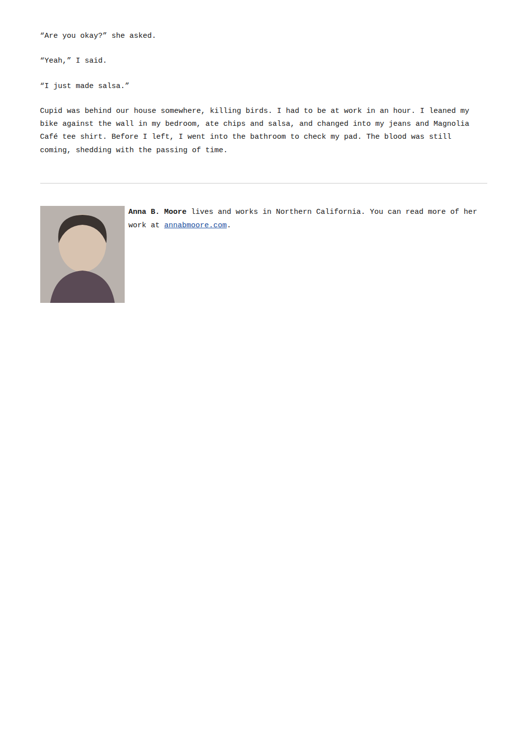“Are you okay?” she asked.
“Yeah,” I said.
“I just made salsa.”
Cupid was behind our house somewhere, killing birds. I had to be at work in an hour. I leaned my bike against the wall in my bedroom, ate chips and salsa, and changed into my jeans and Magnolia Café tee shirt. Before I left, I went into the bathroom to check my pad. The blood was still coming, shedding with the passing of time.
Anna B. Moore lives and works in Northern California. You can read more of her work at annabmoore.com.